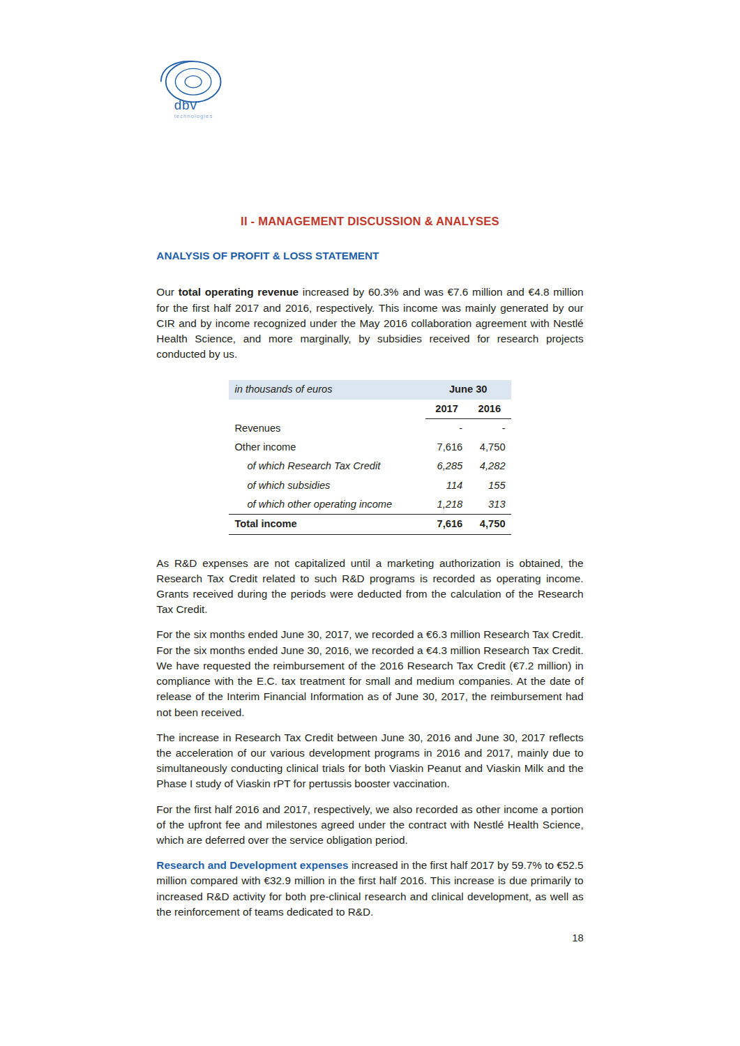dbv technologies
II - MANAGEMENT DISCUSSION & ANALYSES
ANALYSIS OF PROFIT & LOSS STATEMENT
Our total operating revenue increased by 60.3% and was €7.6 million and €4.8 million for the first half 2017 and 2016, respectively. This income was mainly generated by our CIR and by income recognized under the May 2016 collaboration agreement with Nestlé Health Science, and more marginally, by subsidies received for research projects conducted by us.
| in thousands of euros | June 30 |
| --- | --- |
| | 2017 | 2016 |
| Revenues | - | - |
| Other income | 7,616 | 4,750 |
| of which Research Tax Credit | 6,285 | 4,282 |
| of which subsidies | 114 | 155 |
| of which other operating income | 1,218 | 313 |
| Total income | 7,616 | 4,750 |
As R&D expenses are not capitalized until a marketing authorization is obtained, the Research Tax Credit related to such R&D programs is recorded as operating income. Grants received during the periods were deducted from the calculation of the Research Tax Credit.
For the six months ended June 30, 2017, we recorded a €6.3 million Research Tax Credit. For the six months ended June 30, 2016, we recorded a €4.3 million Research Tax Credit. We have requested the reimbursement of the 2016 Research Tax Credit (€7.2 million) in compliance with the E.C. tax treatment for small and medium companies. At the date of release of the Interim Financial Information as of June 30, 2017, the reimbursement had not been received.
The increase in Research Tax Credit between June 30, 2016 and June 30, 2017 reflects the acceleration of our various development programs in 2016 and 2017, mainly due to simultaneously conducting clinical trials for both Viaskin Peanut and Viaskin Milk and the Phase I study of Viaskin rPT for pertussis booster vaccination.
For the first half 2016 and 2017, respectively, we also recorded as other income a portion of the upfront fee and milestones agreed under the contract with Nestlé Health Science, which are deferred over the service obligation period.
Research and Development expenses increased in the first half 2017 by 59.7% to €52.5 million compared with €32.9 million in the first half 2016. This increase is due primarily to increased R&D activity for both pre-clinical research and clinical development, as well as the reinforcement of teams dedicated to R&D.
18